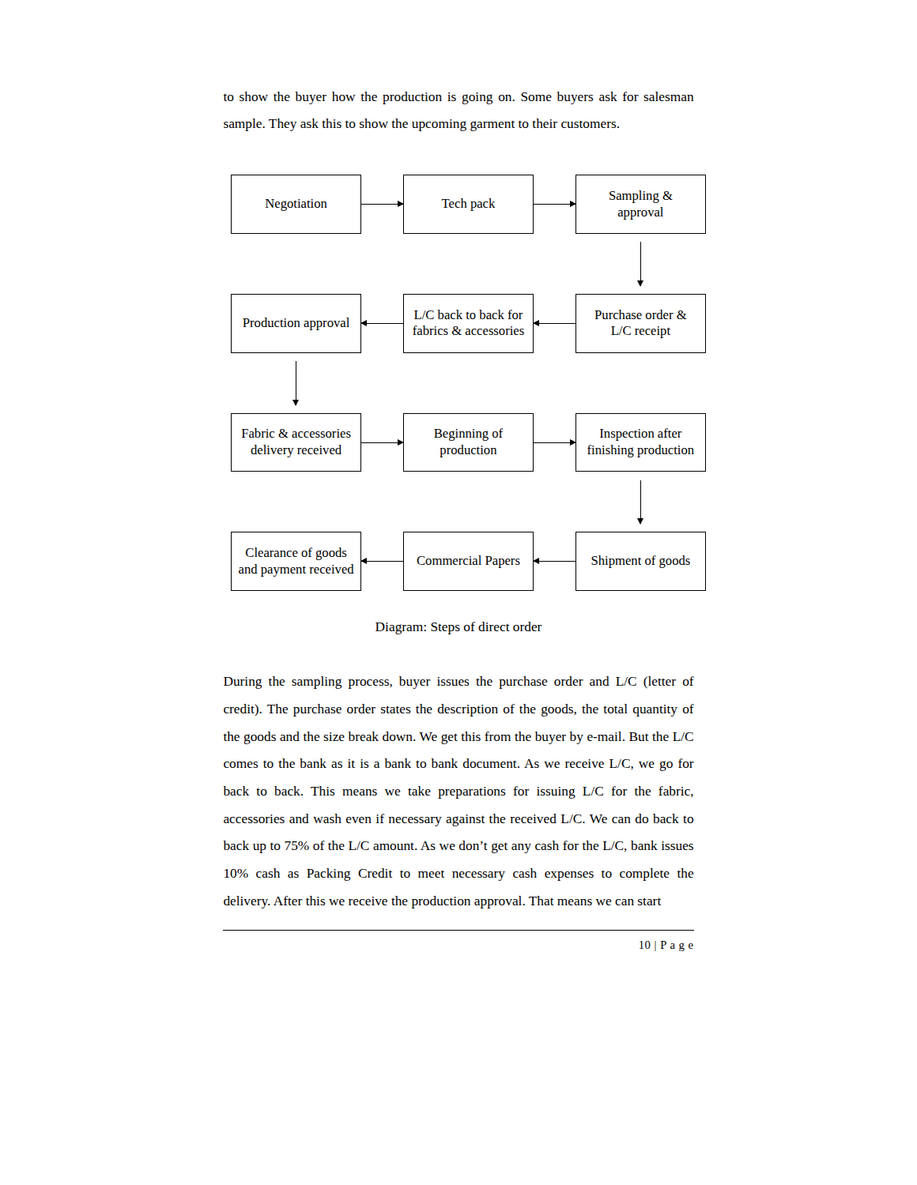to show the buyer how the production is going on. Some buyers ask for salesman sample. They ask this to show the upcoming garment to their customers.
| Negotiation | | Tech pack | | Sampling & approval |
| Production approval | | L/C back to back for fabrics & accessories | | Purchase order & L/C receipt |
| Fabric & accessories delivery received | | Beginning of production | | Inspection after finishing production |
| Clearance of goods and payment received | | Commercial Papers | | Shipment of goods |
Diagram: Steps of direct order
During the sampling process, buyer issues the purchase order and L/C (letter of credit). The purchase order states the description of the goods, the total quantity of the goods and the size break down. We get this from the buyer by e-mail. But the L/C comes to the bank as it is a bank to bank document. As we receive L/C, we go for back to back. This means we take preparations for issuing L/C for the fabric, accessories and wash even if necessary against the received L/C. We can do back to back up to 75% of the L/C amount. As we don’t get any cash for the L/C, bank issues 10% cash as Packing Credit to meet necessary cash expenses to complete the delivery. After this we receive the production approval. That means we can start
10 | P a g e